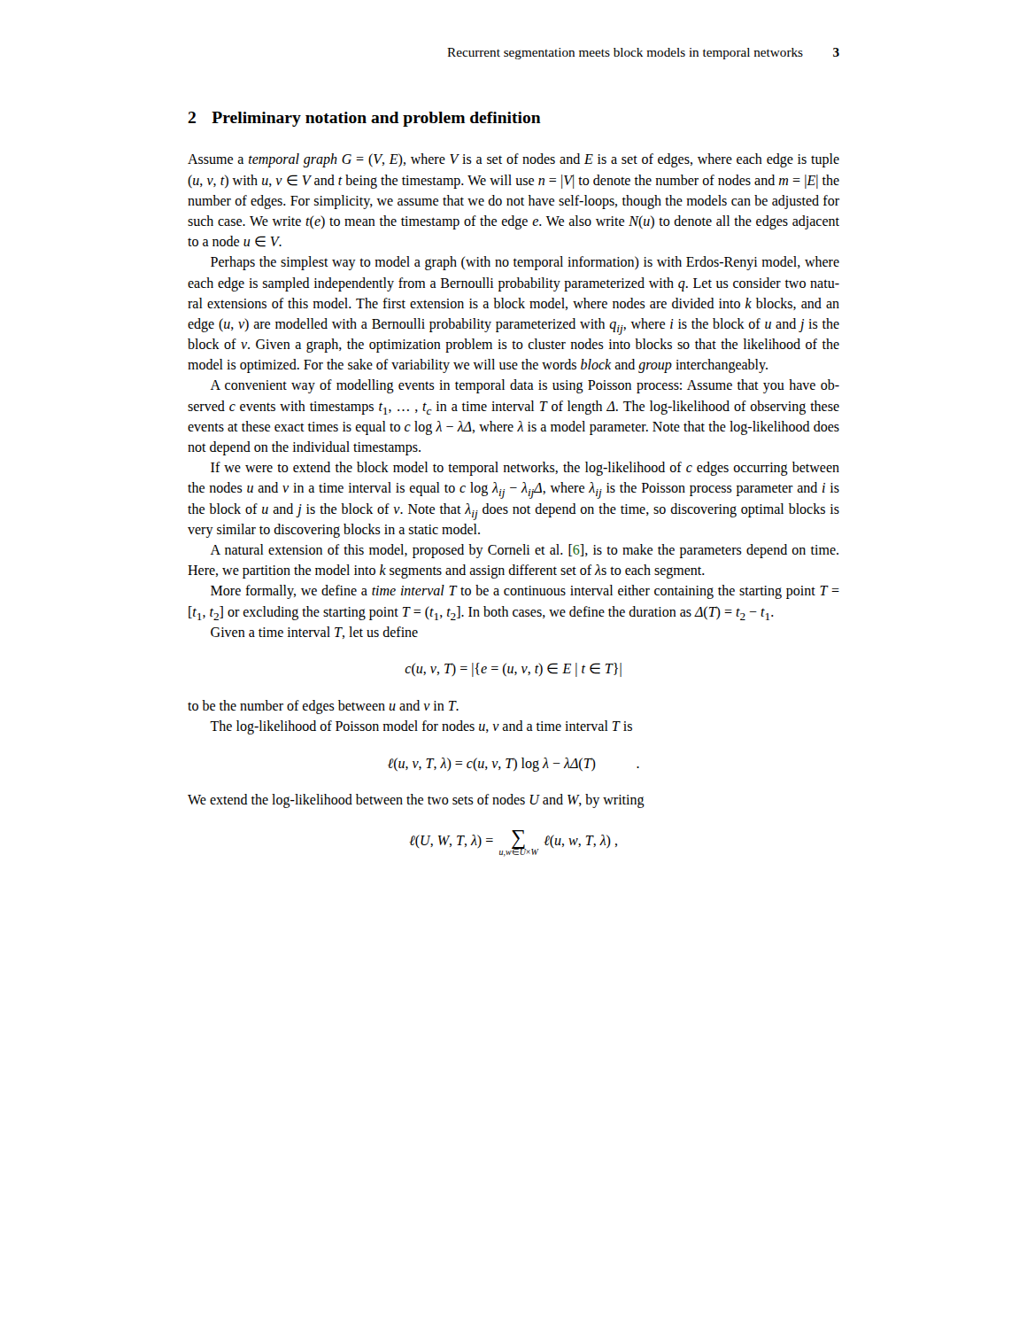Recurrent segmentation meets block models in temporal networks 3
2 Preliminary notation and problem definition
Assume a temporal graph G = (V, E), where V is a set of nodes and E is a set of edges, where each edge is tuple (u, v, t) with u, v ∈ V and t being the timestamp. We will use n = |V| to denote the number of nodes and m = |E| the number of edges. For simplicity, we assume that we do not have self-loops, though the models can be adjusted for such case. We write t(e) to mean the timestamp of the edge e. We also write N(u) to denote all the edges adjacent to a node u ∈ V.
Perhaps the simplest way to model a graph (with no temporal information) is with Erdos-Renyi model, where each edge is sampled independently from a Bernoulli probability parameterized with q. Let us consider two natural extensions of this model. The first extension is a block model, where nodes are divided into k blocks, and an edge (u, v) are modelled with a Bernoulli probability parameterized with qij, where i is the block of u and j is the block of v. Given a graph, the optimization problem is to cluster nodes into blocks so that the likelihood of the model is optimized. For the sake of variability we will use the words block and group interchangeably.
A convenient way of modelling events in temporal data is using Poisson process: Assume that you have observed c events with timestamps t1, … , tc in a time interval T of length Δ. The log-likelihood of observing these events at these exact times is equal to c log λ − λΔ, where λ is a model parameter. Note that the log-likelihood does not depend on the individual timestamps.
If we were to extend the block model to temporal networks, the log-likelihood of c edges occurring between the nodes u and v in a time interval is equal to c log λij − λijΔ, where λij is the Poisson process parameter and i is the block of u and j is the block of v. Note that λij does not depend on the time, so discovering optimal blocks is very similar to discovering blocks in a static model.
A natural extension of this model, proposed by Corneli et al. [6], is to make the parameters depend on time. Here, we partition the model into k segments and assign different set of λs to each segment.
More formally, we define a time interval T to be a continuous interval either containing the starting point T = [t1, t2] or excluding the starting point T = (t1, t2]. In both cases, we define the duration as Δ(T) = t2 − t1.
Given a time interval T, let us define
c(u, v, T) = |{e = (u, v, t) ∈ E | t ∈ T}|
to be the number of edges between u and v in T.
The log-likelihood of Poisson model for nodes u, v and a time interval T is
ℓ(u, v, T, λ) = c(u, v, T) log λ − λΔ(T) .
We extend the log-likelihood between the two sets of nodes U and W, by writing
ℓ(U, W, T, λ) = ∑u,w∈U×W ℓ(u, w, T, λ) ,